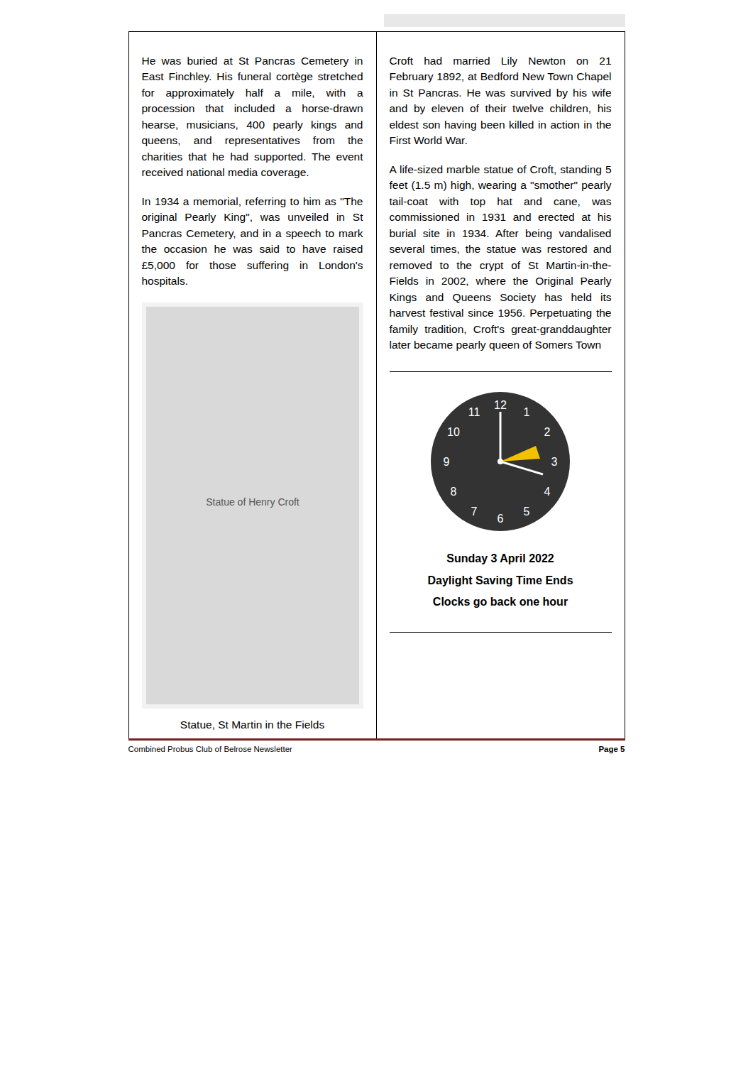He was buried at St Pancras Cemetery in East Finchley. His funeral cortège stretched for approximately half a mile, with a procession that included a horse-drawn hearse, musicians, 400 pearly kings and queens, and representatives from the charities that he had supported. The event received national media coverage.
In 1934 a memorial, referring to him as "The original Pearly King", was unveiled in St Pancras Cemetery, and in a speech to mark the occasion he was said to have raised £5,000 for those suffering in London's hospitals.
Statue, St Martin in the Fields
Croft had married Lily Newton on 21 February 1892, at Bedford New Town Chapel in St Pancras. He was survived by his wife and by eleven of their twelve children, his eldest son having been killed in action in the First World War.
A life-sized marble statue of Croft, standing 5 feet (1.5 m) high, wearing a "smother" pearly tail-coat with top hat and cane, was commissioned in 1931 and erected at his burial site in 1934. After being vandalised several times, the statue was restored and removed to the crypt of St Martin-in-the-Fields in 2002, where the Original Pearly Kings and Queens Society has held its harvest festival since 1956. Perpetuating the family tradition, Croft's great-granddaughter later became pearly queen of Somers Town
Sunday 3 April 2022
Daylight Saving Time Ends
Clocks go back one hour
Combined Probus Club of Belrose Newsletter Page 5